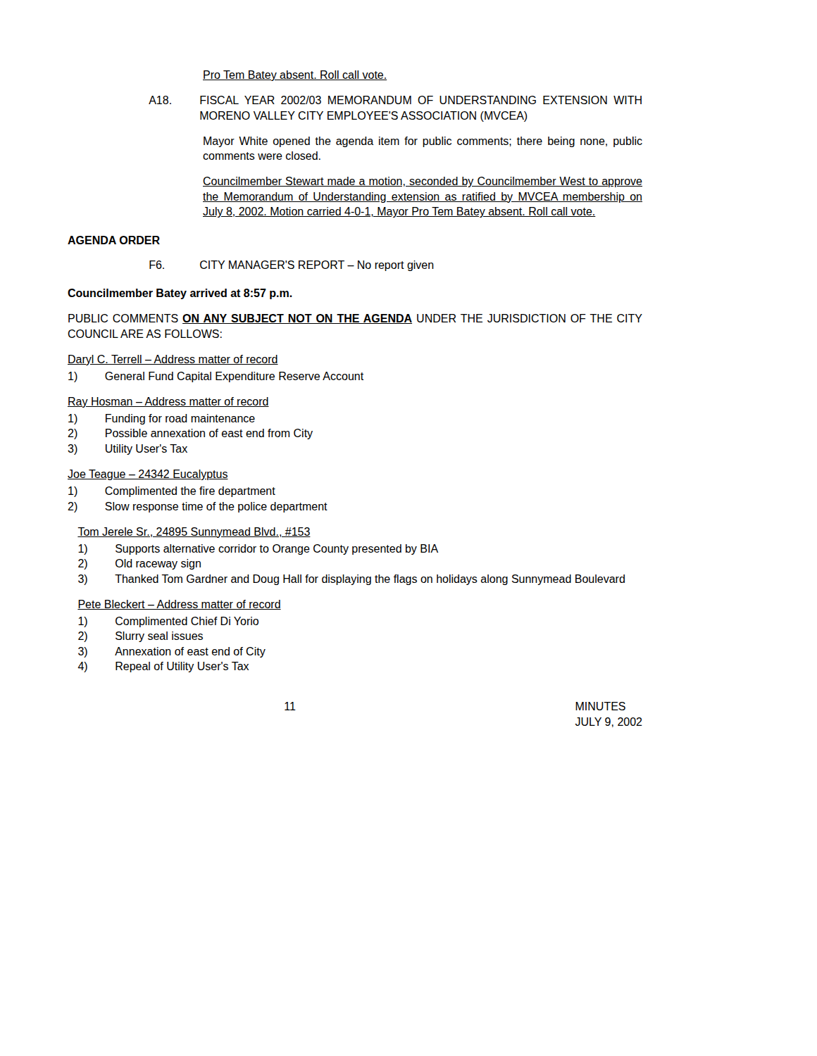Pro Tem Batey absent. Roll call vote.
A18.
FISCAL YEAR 2002/03 MEMORANDUM OF UNDERSTANDING EXTENSION WITH MORENO VALLEY CITY EMPLOYEE'S ASSOCIATION (MVCEA)
Mayor White opened the agenda item for public comments; there being none, public comments were closed.
Councilmember Stewart made a motion, seconded by Councilmember West to approve the Memorandum of Understanding extension as ratified by MVCEA membership on July 8, 2002. Motion carried 4-0-1, Mayor Pro Tem Batey absent. Roll call vote.
AGENDA ORDER
F6.
CITY MANAGER'S REPORT – No report given
Councilmember Batey arrived at 8:57 p.m.
PUBLIC COMMENTS ON ANY SUBJECT NOT ON THE AGENDA UNDER THE JURISDICTION OF THE CITY COUNCIL ARE AS FOLLOWS:
Daryl C. Terrell – Address matter of record
1)
General Fund Capital Expenditure Reserve Account
Ray Hosman – Address matter of record
1)
Funding for road maintenance
2)
Possible annexation of east end from City
3)
Utility User's Tax
Joe Teague – 24342 Eucalyptus
1)
Complimented the fire department
2)
Slow response time of the police department
Tom Jerele Sr., 24895 Sunnymead Blvd., #153
1)
Supports alternative corridor to Orange County presented by BIA
2)
Old raceway sign
3)
Thanked Tom Gardner and Doug Hall for displaying the flags on holidays along Sunnymead Boulevard
Pete Bleckert – Address matter of record
1)
Complimented Chief Di Yorio
2)
Slurry seal issues
3)
Annexation of east end of City
4)
Repeal of Utility User's Tax
11
MINUTES
JULY 9, 2002